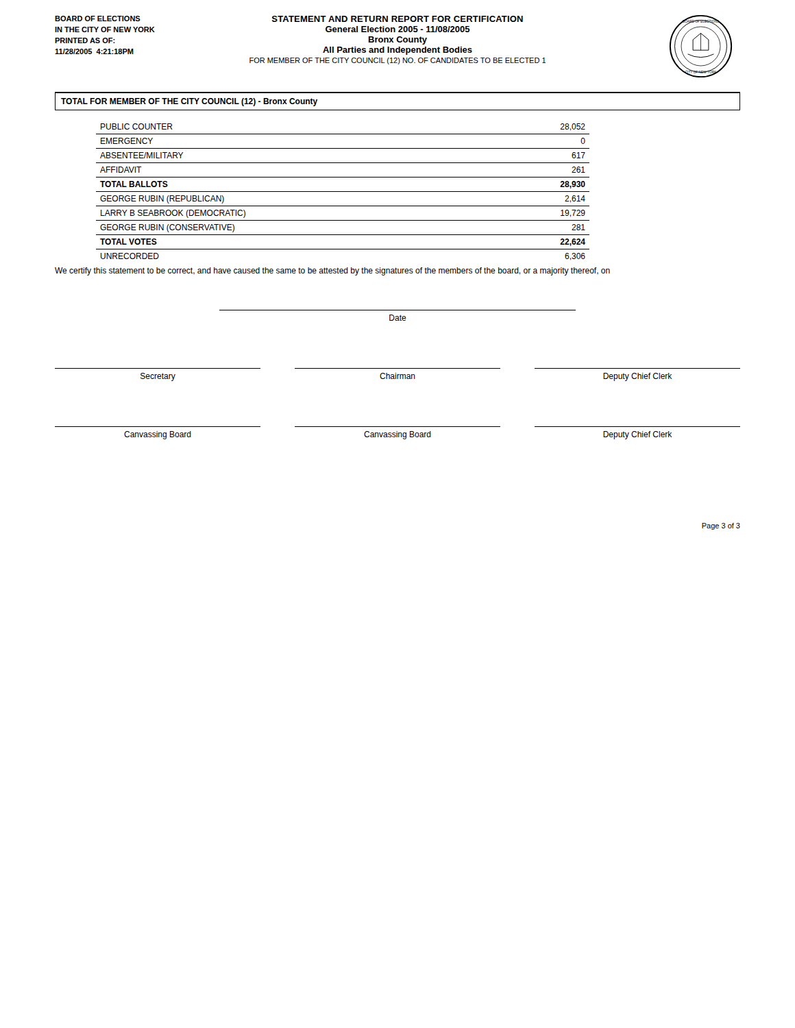Board of Elections
in the City of New York
Printed as of:
11/28/2005 4:21:18PM
STATEMENT AND RETURN REPORT FOR CERTIFICATION
General Election 2005 - 11/08/2005
Bronx County
All Parties and Independent Bodies
FOR MEMBER OF THE CITY COUNCIL (12) NO. OF CANDIDATES TO BE ELECTED 1
BOARD OF ELECTIONS CITY OF NEW YORK
TOTAL FOR MEMBER OF THE CITY COUNCIL (12) - Bronx County
| PUBLIC COUNTER | 28,052 |
| EMERGENCY | 0 |
| ABSENTEE/MILITARY | 617 |
| AFFIDAVIT | 261 |
| TOTAL BALLOTS | 28,930 |
| GEORGE RUBIN (REPUBLICAN) | 2,614 |
| LARRY B SEABROOK (DEMOCRATIC) | 19,729 |
| GEORGE RUBIN (CONSERVATIVE) | 281 |
| TOTAL VOTES | 22,624 |
| UNRECORDED | 6,306 |
We certify this statement to be correct, and have caused the same to be attested by the signatures of the members of the board, or a majority thereof, on
Date
Secretary
Chairman
Deputy Chief Clerk
Canvassing Board
Canvassing Board
Deputy Chief Clerk
Page 3 of 3